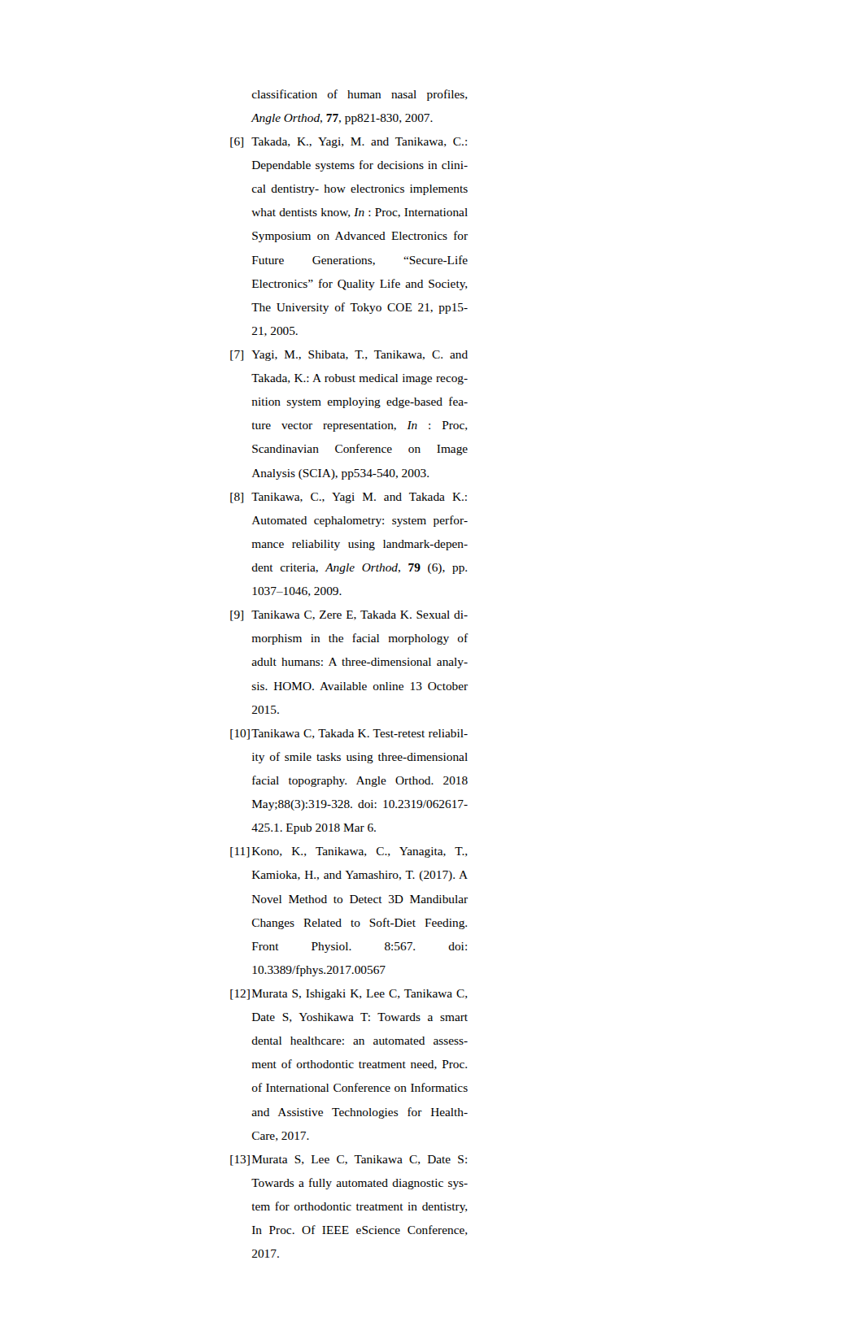classification of human nasal profiles, Angle Orthod, 77, pp821-830, 2007.
[6] Takada, K., Yagi, M. and Tanikawa, C.: Dependable systems for decisions in clinical dentistry- how electronics implements what dentists know, In : Proc, International Symposium on Advanced Electronics for Future Generations, “Secure-Life Electronics” for Quality Life and Society, The University of Tokyo COE 21, pp15-21, 2005.
[7] Yagi, M., Shibata, T., Tanikawa, C. and Takada, K.: A robust medical image recognition system employing edge-based feature vector representation, In : Proc, Scandinavian Conference on Image Analysis (SCIA), pp534-540, 2003.
[8] Tanikawa, C., Yagi M. and Takada K.: Automated cephalometry: system performance reliability using landmark-dependent criteria, Angle Orthod, 79 (6), pp. 1037–1046, 2009.
[9] Tanikawa C, Zere E, Takada K. Sexual dimorphism in the facial morphology of adult humans: A three-dimensional analysis. HOMO. Available online 13 October 2015.
[10] Tanikawa C, Takada K. Test-retest reliability of smile tasks using three-dimensional facial topography. Angle Orthod. 2018 May;88(3):319-328. doi: 10.2319/062617-425.1. Epub 2018 Mar 6.
[11] Kono, K., Tanikawa, C., Yanagita, T., Kamioka, H., and Yamashiro, T. (2017). A Novel Method to Detect 3D Mandibular Changes Related to Soft-Diet Feeding. Front Physiol. 8:567. doi: 10.3389/fphys.2017.00567
[12] Murata S, Ishigaki K, Lee C, Tanikawa C, Date S, Yoshikawa T: Towards a smart dental healthcare: an automated assessment of orthodontic treatment need, Proc. of International Conference on Informatics and Assistive Technologies for Health-Care, 2017.
[13] Murata S, Lee C, Tanikawa C, Date S: Towards a fully automated diagnostic system for orthodontic treatment in dentistry, In Proc. Of IEEE eScience Conference, 2017.